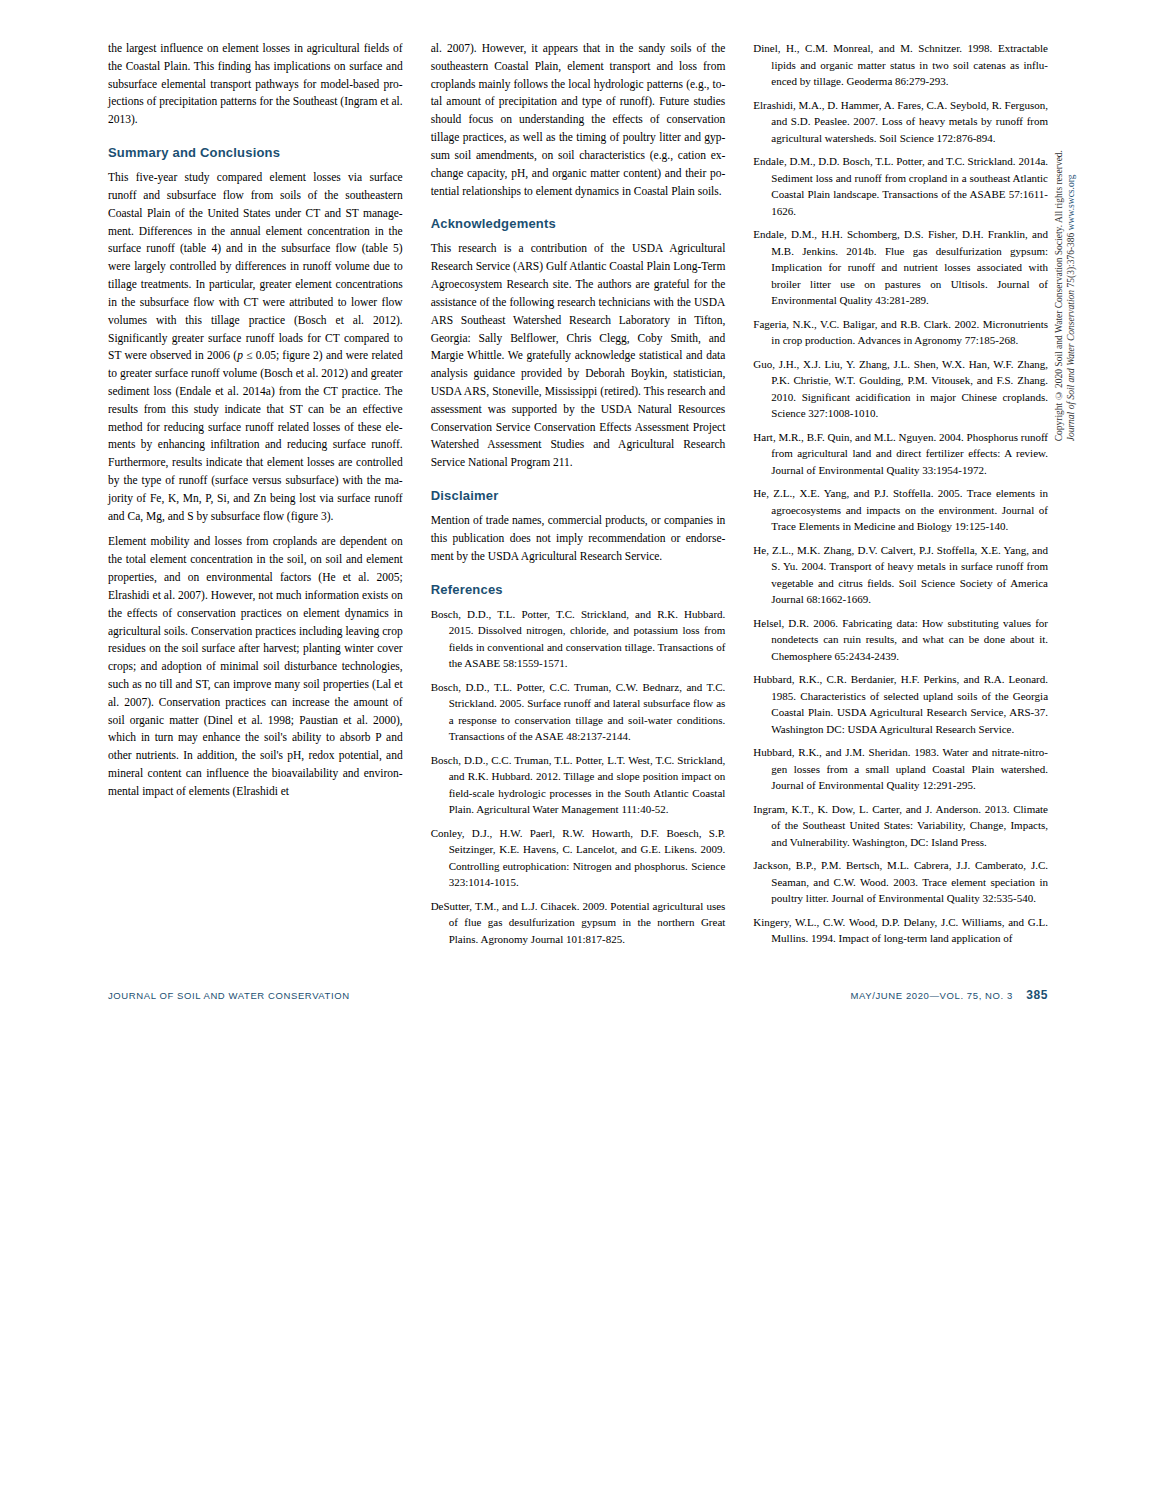Copyright © 2020 Soil and Water Conservation Society. All rights reserved.
Journal of Soil and Water Conservation 75(3):376-386 www.swcs.org
the largest influence on element losses in agricultural fields of the Coastal Plain. This finding has implications on surface and subsurface elemental transport pathways for model-based projections of precipitation patterns for the Southeast (Ingram et al. 2013).
Summary and Conclusions
This five-year study compared element losses via surface runoff and subsurface flow from soils of the southeastern Coastal Plain of the United States under CT and ST management. Differences in the annual element concentration in the surface runoff (table 4) and in the subsurface flow (table 5) were largely controlled by differences in runoff volume due to tillage treatments. In particular, greater element concentrations in the subsurface flow with CT were attributed to lower flow volumes with this tillage practice (Bosch et al. 2012). Significantly greater surface runoff loads for CT compared to ST were observed in 2006 (p ≤ 0.05; figure 2) and were related to greater surface runoff volume (Bosch et al. 2012) and greater sediment loss (Endale et al. 2014a) from the CT practice. The results from this study indicate that ST can be an effective method for reducing surface runoff related losses of these elements by enhancing infiltration and reducing surface runoff. Furthermore, results indicate that element losses are controlled by the type of runoff (surface versus subsurface) with the majority of Fe, K, Mn, P, Si, and Zn being lost via surface runoff and Ca, Mg, and S by subsurface flow (figure 3).
Element mobility and losses from croplands are dependent on the total element concentration in the soil, on soil and element properties, and on environmental factors (He et al. 2005; Elrashidi et al. 2007). However, not much information exists on the effects of conservation practices on element dynamics in agricultural soils. Conservation practices including leaving crop residues on the soil surface after harvest; planting winter cover crops; and adoption of minimal soil disturbance technologies, such as no till and ST, can improve many soil properties (Lal et al. 2007). Conservation practices can increase the amount of soil organic matter (Dinel et al. 1998; Paustian et al. 2000), which in turn may enhance the soil's ability to absorb P and other nutrients. In addition, the soil's pH, redox potential, and mineral content can influence the bioavailability and environmental impact of elements (Elrashidi et
al. 2007). However, it appears that in the sandy soils of the southeastern Coastal Plain, element transport and loss from croplands mainly follows the local hydrologic patterns (e.g., total amount of precipitation and type of runoff). Future studies should focus on understanding the effects of conservation tillage practices, as well as the timing of poultry litter and gypsum soil amendments, on soil characteristics (e.g., cation exchange capacity, pH, and organic matter content) and their potential relationships to element dynamics in Coastal Plain soils.
Acknowledgements
This research is a contribution of the USDA Agricultural Research Service (ARS) Gulf Atlantic Coastal Plain Long-Term Agroecosystem Research site. The authors are grateful for the assistance of the following research technicians with the USDA ARS Southeast Watershed Research Laboratory in Tifton, Georgia: Sally Belflower, Chris Clegg, Coby Smith, and Margie Whittle. We gratefully acknowledge statistical and data analysis guidance provided by Deborah Boykin, statistician, USDA ARS, Stoneville, Mississippi (retired). This research and assessment was supported by the USDA Natural Resources Conservation Service Conservation Effects Assessment Project Watershed Assessment Studies and Agricultural Research Service National Program 211.
Disclaimer
Mention of trade names, commercial products, or companies in this publication does not imply recommendation or endorsement by the USDA Agricultural Research Service.
References
Bosch, D.D., T.L. Potter, T.C. Strickland, and R.K. Hubbard. 2015. Dissolved nitrogen, chloride, and potassium loss from fields in conventional and conservation tillage. Transactions of the ASABE 58:1559-1571.
Bosch, D.D., T.L. Potter, C.C. Truman, C.W. Bednarz, and T.C. Strickland. 2005. Surface runoff and lateral subsurface flow as a response to conservation tillage and soil-water conditions. Transactions of the ASAE 48:2137-2144.
Bosch, D.D., C.C. Truman, T.L. Potter, L.T. West, T.C. Strickland, and R.K. Hubbard. 2012. Tillage and slope position impact on field-scale hydrologic processes in the South Atlantic Coastal Plain. Agricultural Water Management 111:40-52.
Conley, D.J., H.W. Paerl, R.W. Howarth, D.F. Boesch, S.P. Seitzinger, K.E. Havens, C. Lancelot, and G.E. Likens. 2009. Controlling eutrophication: Nitrogen and phosphorus. Science 323:1014-1015.
DeSutter, T.M., and L.J. Cihacek. 2009. Potential agricultural uses of flue gas desulfurization gypsum in the northern Great Plains. Agronomy Journal 101:817-825.
Dinel, H., C.M. Monreal, and M. Schnitzer. 1998. Extractable lipids and organic matter status in two soil catenas as influenced by tillage. Geoderma 86:279-293.
Elrashidi, M.A., D. Hammer, A. Fares, C.A. Seybold, R. Ferguson, and S.D. Peaslee. 2007. Loss of heavy metals by runoff from agricultural watersheds. Soil Science 172:876-894.
Endale, D.M., D.D. Bosch, T.L. Potter, and T.C. Strickland. 2014a. Sediment loss and runoff from cropland in a southeast Atlantic Coastal Plain landscape. Transactions of the ASABE 57:1611-1626.
Endale, D.M., H.H. Schomberg, D.S. Fisher, D.H. Franklin, and M.B. Jenkins. 2014b. Flue gas desulfurization gypsum: Implication for runoff and nutrient losses associated with broiler litter use on pastures on Ultisols. Journal of Environmental Quality 43:281-289.
Fageria, N.K., V.C. Baligar, and R.B. Clark. 2002. Micronutrients in crop production. Advances in Agronomy 77:185-268.
Guo, J.H., X.J. Liu, Y. Zhang, J.L. Shen, W.X. Han, W.F. Zhang, P.K. Christie, W.T. Goulding, P.M. Vitousek, and F.S. Zhang. 2010. Significant acidification in major Chinese croplands. Science 327:1008-1010.
Hart, M.R., B.F. Quin, and M.L. Nguyen. 2004. Phosphorus runoff from agricultural land and direct fertilizer effects: A review. Journal of Environmental Quality 33:1954-1972.
He, Z.L., X.E. Yang, and P.J. Stoffella. 2005. Trace elements in agroecosystems and impacts on the environment. Journal of Trace Elements in Medicine and Biology 19:125-140.
He, Z.L., M.K. Zhang, D.V. Calvert, P.J. Stoffella, X.E. Yang, and S. Yu. 2004. Transport of heavy metals in surface runoff from vegetable and citrus fields. Soil Science Society of America Journal 68:1662-1669.
Helsel, D.R. 2006. Fabricating data: How substituting values for nondetects can ruin results, and what can be done about it. Chemosphere 65:2434-2439.
Hubbard, R.K., C.R. Berdanier, H.F. Perkins, and R.A. Leonard. 1985. Characteristics of selected upland soils of the Georgia Coastal Plain. USDA Agricultural Research Service, ARS-37. Washington DC: USDA Agricultural Research Service.
Hubbard, R.K., and J.M. Sheridan. 1983. Water and nitrate-nitrogen losses from a small upland Coastal Plain watershed. Journal of Environmental Quality 12:291-295.
Ingram, K.T., K. Dow, L. Carter, and J. Anderson. 2013. Climate of the Southeast United States: Variability, Change, Impacts, and Vulnerability. Washington, DC: Island Press.
Jackson, B.P., P.M. Bertsch, M.L. Cabrera, J.J. Camberato, J.C. Seaman, and C.W. Wood. 2003. Trace element speciation in poultry litter. Journal of Environmental Quality 32:535-540.
Kingery, W.L., C.W. Wood, D.P. Delany, J.C. Williams, and G.L. Mullins. 1994. Impact of long-term land application of
JOURNAL OF SOIL AND WATER CONSERVATION
MAY/JUNE 2020—VOL. 75, NO. 3 385